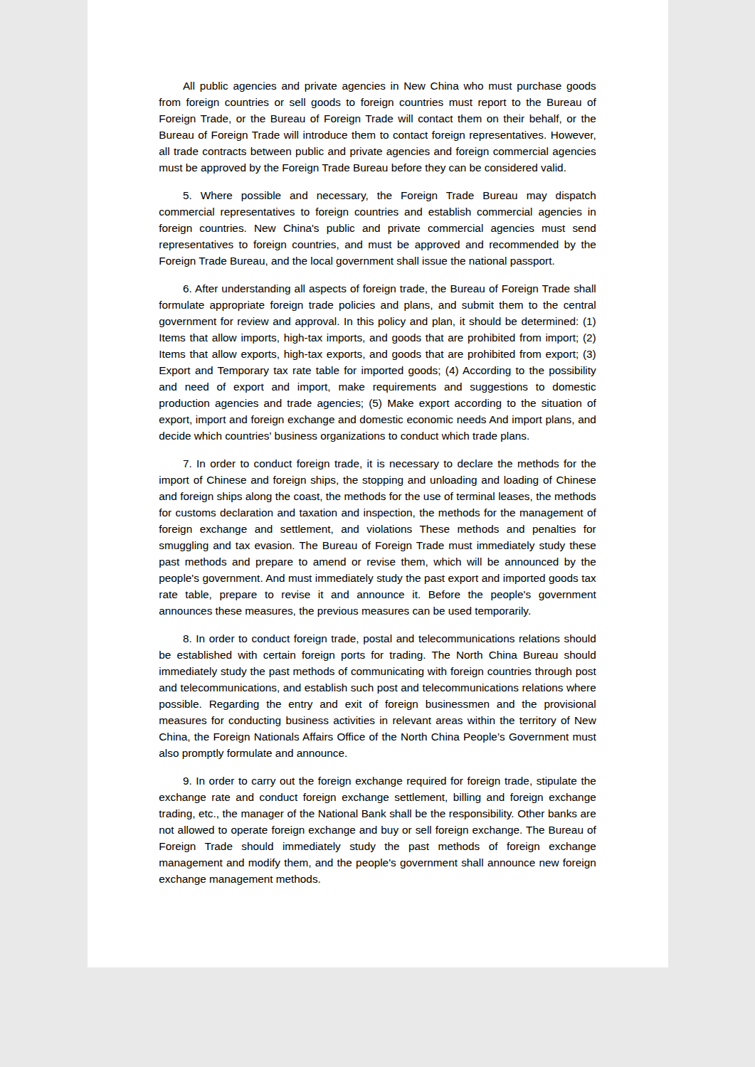All public agencies and private agencies in New China who must purchase goods from foreign countries or sell goods to foreign countries must report to the Bureau of Foreign Trade, or the Bureau of Foreign Trade will contact them on their behalf, or the Bureau of Foreign Trade will introduce them to contact foreign representatives. However, all trade contracts between public and private agencies and foreign commercial agencies must be approved by the Foreign Trade Bureau before they can be considered valid.
5. Where possible and necessary, the Foreign Trade Bureau may dispatch commercial representatives to foreign countries and establish commercial agencies in foreign countries. New China's public and private commercial agencies must send representatives to foreign countries, and must be approved and recommended by the Foreign Trade Bureau, and the local government shall issue the national passport.
6. After understanding all aspects of foreign trade, the Bureau of Foreign Trade shall formulate appropriate foreign trade policies and plans, and submit them to the central government for review and approval. In this policy and plan, it should be determined: (1) Items that allow imports, high-tax imports, and goods that are prohibited from import; (2) Items that allow exports, high-tax exports, and goods that are prohibited from export; (3) Export and Temporary tax rate table for imported goods; (4) According to the possibility and need of export and import, make requirements and suggestions to domestic production agencies and trade agencies; (5) Make export according to the situation of export, import and foreign exchange and domestic economic needs And import plans, and decide which countries’ business organizations to conduct which trade plans.
7. In order to conduct foreign trade, it is necessary to declare the methods for the import of Chinese and foreign ships, the stopping and unloading and loading of Chinese and foreign ships along the coast, the methods for the use of terminal leases, the methods for customs declaration and taxation and inspection, the methods for the management of foreign exchange and settlement, and violations These methods and penalties for smuggling and tax evasion. The Bureau of Foreign Trade must immediately study these past methods and prepare to amend or revise them, which will be announced by the people's government. And must immediately study the past export and imported goods tax rate table, prepare to revise it and announce it. Before the people's government announces these measures, the previous measures can be used temporarily.
8. In order to conduct foreign trade, postal and telecommunications relations should be established with certain foreign ports for trading. The North China Bureau should immediately study the past methods of communicating with foreign countries through post and telecommunications, and establish such post and telecommunications relations where possible. Regarding the entry and exit of foreign businessmen and the provisional measures for conducting business activities in relevant areas within the territory of New China, the Foreign Nationals Affairs Office of the North China People’s Government must also promptly formulate and announce.
9. In order to carry out the foreign exchange required for foreign trade, stipulate the exchange rate and conduct foreign exchange settlement, billing and foreign exchange trading, etc., the manager of the National Bank shall be the responsibility. Other banks are not allowed to operate foreign exchange and buy or sell foreign exchange. The Bureau of Foreign Trade should immediately study the past methods of foreign exchange management and modify them, and the people's government shall announce new foreign exchange management methods.